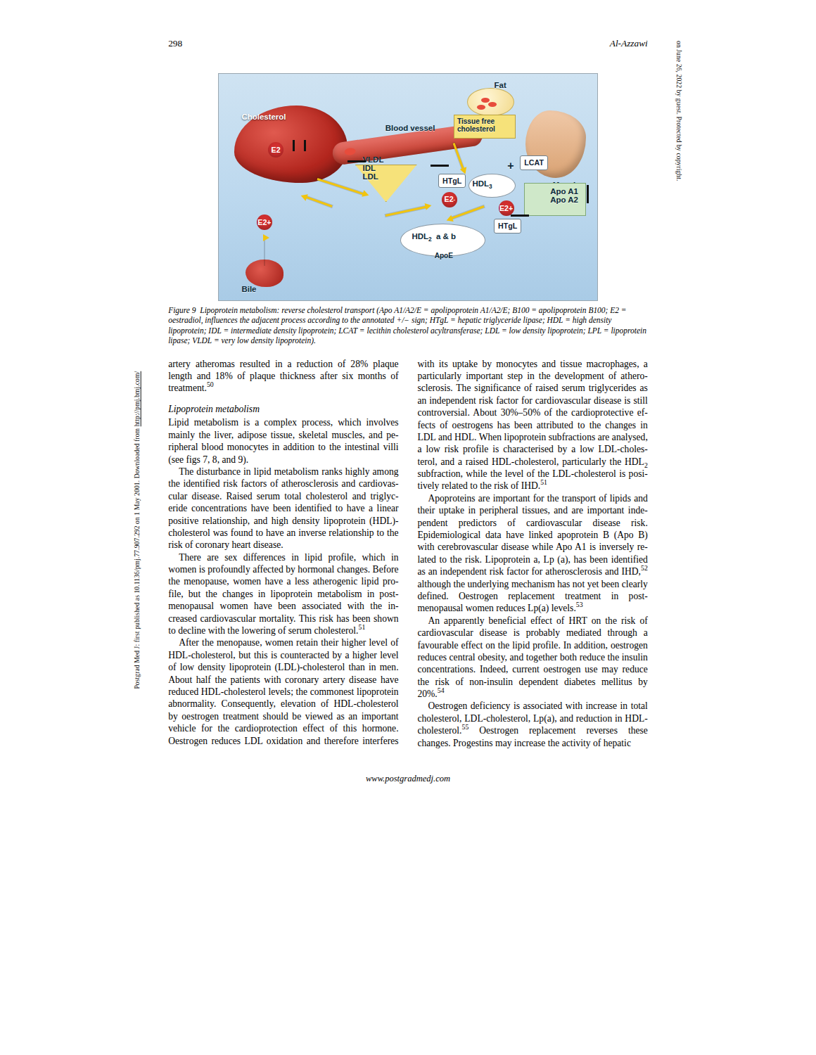Postgrad Med J: first published as 10.1136/pmj.77.907.292 on 1 May 2001. Downloaded from http://pmj.bmj.com/
on June 26, 2022 by guest. Protected by copyright.
298 Al-Azzawi
Cholesterol
E2
Blood vessel
Fat
Muscle
Tissue free
cholesterol
VLDL
IDL
LDL
HTgL
E2-
HDL3
LCAT
+
Apo A1
Apo A2
E2+
HTgL
HDL2 a & b
ApoE
E2+
Bile
Figure 9 Lipoprotein metabolism: reverse cholesterol transport (Apo A1/A2/E = apolipoprotein A1/A2/E; B100 = apolipoprotein B100; E2 = oestradiol, influences the adjacent process according to the annotated +/− sign; HTgL = hepatic triglyceride lipase; HDL = high density lipoprotein; IDL = intermediate density lipoprotein; LCAT = lecithin cholesterol acyltransferase; LDL = low density lipoprotein; LPL = lipoprotein lipase; VLDL = very low density lipoprotein).
artery atheromas resulted in a reduction of 28% plaque length and 18% of plaque thickness after six months of treatment.50
Lipoprotein metabolism
Lipid metabolism is a complex process, which involves mainly the liver, adipose tissue, skeletal muscles, and peripheral blood monocytes in addition to the intestinal villi (see figs 7, 8, and 9).
The disturbance in lipid metabolism ranks highly among the identified risk factors of atherosclerosis and cardiovascular disease. Raised serum total cholesterol and triglyceride concentrations have been identified to have a linear positive relationship, and high density lipoprotein (HDL)-cholesterol was found to have an inverse relationship to the risk of coronary heart disease.
There are sex differences in lipid profile, which in women is profoundly affected by hormonal changes. Before the menopause, women have a less atherogenic lipid profile, but the changes in lipoprotein metabolism in postmenopausal women have been associated with the increased cardiovascular mortality. This risk has been shown to decline with the lowering of serum cholesterol.51
After the menopause, women retain their higher level of HDL-cholesterol, but this is counteracted by a higher level of low density lipoprotein (LDL)-cholesterol than in men. About half the patients with coronary artery disease have reduced HDL-cholesterol levels; the commonest lipoprotein abnormality. Consequently, elevation of HDL-cholesterol by oestrogen treatment should be viewed as an important vehicle for the cardioprotection effect of this hormone. Oestrogen reduces LDL oxidation and therefore interferes with its uptake by monocytes and tissue macrophages, a particularly important step in the development of atherosclerosis. The significance of raised serum triglycerides as an independent risk factor for cardiovascular disease is still controversial. About 30%–50% of the cardioprotective effects of oestrogens has been attributed to the changes in LDL and HDL. When lipoprotein subfractions are analysed, a low risk profile is characterised by a low LDL-cholesterol, and a raised HDL-cholesterol, particularly the HDL2 subfraction, while the level of the LDL-cholesterol is positively related to the risk of IHD.51
Apoproteins are important for the transport of lipids and their uptake in peripheral tissues, and are important independent predictors of cardiovascular disease risk. Epidemiological data have linked apoprotein B (Apo B) with cerebrovascular disease while Apo A1 is inversely related to the risk. Lipoprotein a, Lp (a), has been identified as an independent risk factor for atherosclerosis and IHD,52 although the underlying mechanism has not yet been clearly defined. Oestrogen replacement treatment in postmenopausal women reduces Lp(a) levels.53
An apparently beneficial effect of HRT on the risk of cardiovascular disease is probably mediated through a favourable effect on the lipid profile. In addition, oestrogen reduces central obesity, and together both reduce the insulin concentrations. Indeed, current oestrogen use may reduce the risk of non-insulin dependent diabetes mellitus by 20%.54
Oestrogen deficiency is associated with increase in total cholesterol, LDL-cholesterol, Lp(a), and reduction in HDL-cholesterol.55 Oestrogen replacement reverses these changes. Progestins may increase the activity of hepatic
www.postgradmedj.com